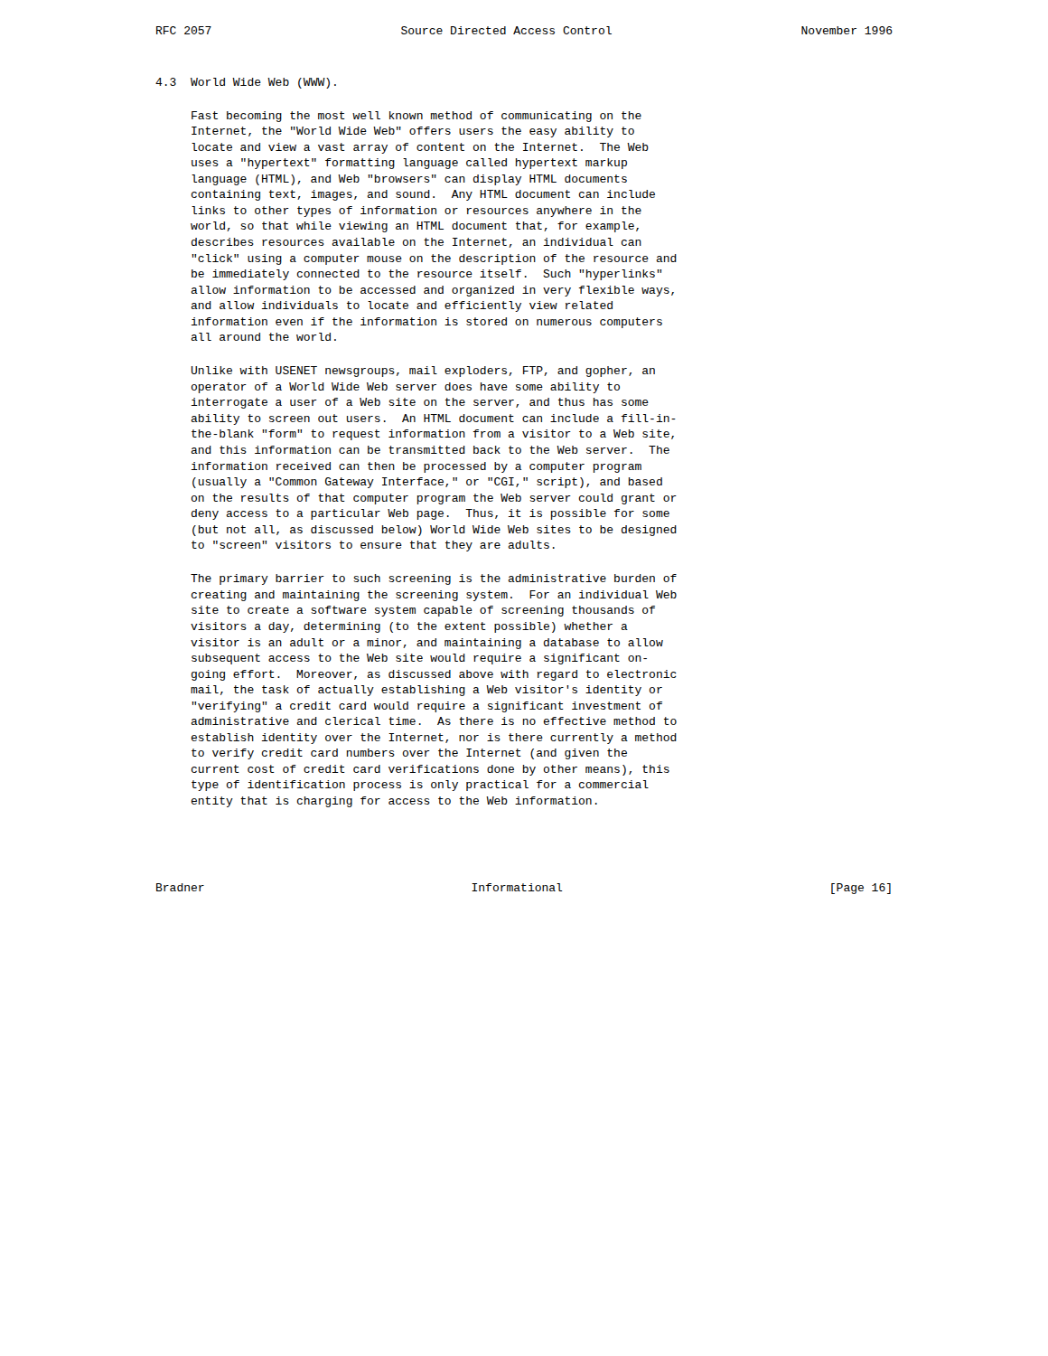RFC 2057 Source Directed Access Control November 1996
4.3 World Wide Web (WWW).
Fast becoming the most well known method of communicating on the Internet, the "World Wide Web" offers users the easy ability to locate and view a vast array of content on the Internet. The Web uses a "hypertext" formatting language called hypertext markup language (HTML), and Web "browsers" can display HTML documents containing text, images, and sound. Any HTML document can include links to other types of information or resources anywhere in the world, so that while viewing an HTML document that, for example, describes resources available on the Internet, an individual can "click" using a computer mouse on the description of the resource and be immediately connected to the resource itself. Such "hyperlinks" allow information to be accessed and organized in very flexible ways, and allow individuals to locate and efficiently view related information even if the information is stored on numerous computers all around the world.
Unlike with USENET newsgroups, mail exploders, FTP, and gopher, an operator of a World Wide Web server does have some ability to interrogate a user of a Web site on the server, and thus has some ability to screen out users. An HTML document can include a fill-in- the-blank "form" to request information from a visitor to a Web site, and this information can be transmitted back to the Web server. The information received can then be processed by a computer program (usually a "Common Gateway Interface," or "CGI," script), and based on the results of that computer program the Web server could grant or deny access to a particular Web page. Thus, it is possible for some (but not all, as discussed below) World Wide Web sites to be designed to "screen" visitors to ensure that they are adults.
The primary barrier to such screening is the administrative burden of creating and maintaining the screening system. For an individual Web site to create a software system capable of screening thousands of visitors a day, determining (to the extent possible) whether a visitor is an adult or a minor, and maintaining a database to allow subsequent access to the Web site would require a significant on- going effort. Moreover, as discussed above with regard to electronic mail, the task of actually establishing a Web visitor's identity or "verifying" a credit card would require a significant investment of administrative and clerical time. As there is no effective method to establish identity over the Internet, nor is there currently a method to verify credit card numbers over the Internet (and given the current cost of credit card verifications done by other means), this type of identification process is only practical for a commercial entity that is charging for access to the Web information.
Bradner Informational [Page 16]